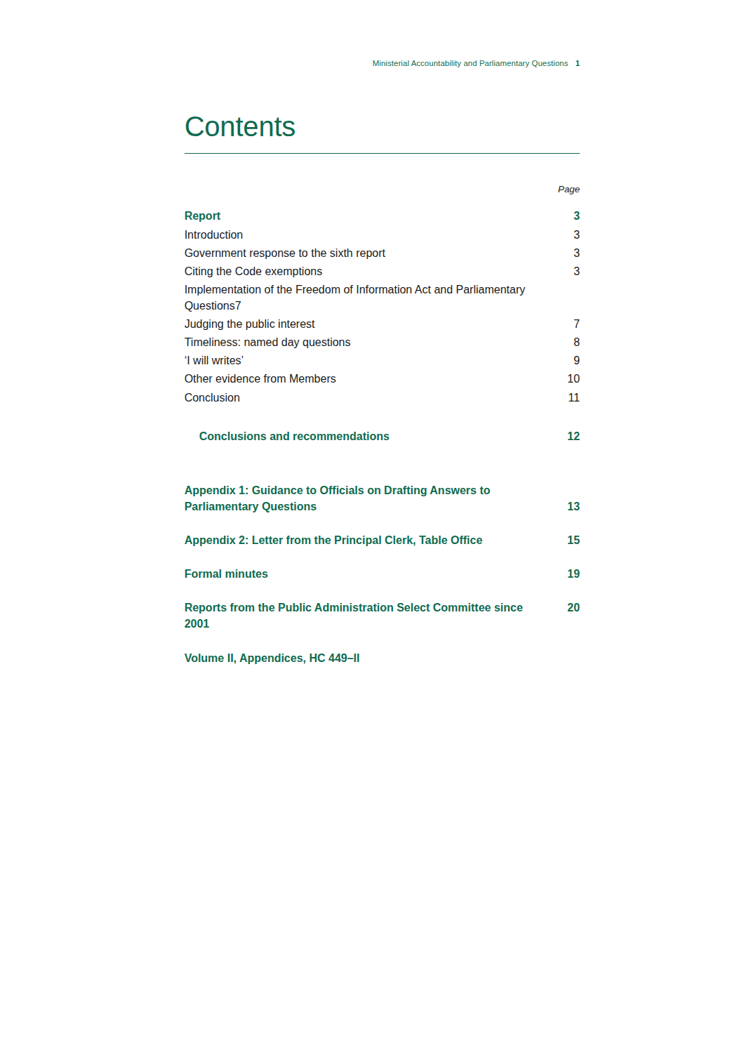Ministerial Accountability and Parliamentary Questions1
Contents
Page
| Report | 3 |
| Introduction | 3 |
| Government response to the sixth report | 3 |
| Citing the Code exemptions | 3 |
| Implementation of the Freedom of Information Act and Parliamentary Questions7 | |
| Judging the public interest | 7 |
| Timeliness: named day questions | 8 |
| ‘I will writes’ | 9 |
| Other evidence from Members | 10 |
| Conclusion | 11 |
| Conclusions and recommendations | 12 |
| Appendix 1: Guidance to Officials on Drafting Answers to Parliamentary Questions | 13 |
| Appendix 2: Letter from the Principal Clerk, Table Office | 15 |
| Formal minutes | 19 |
| Reports from the Public Administration Select Committee since 2001 | 20 |
| Volume II, Appendices, HC 449–II | |